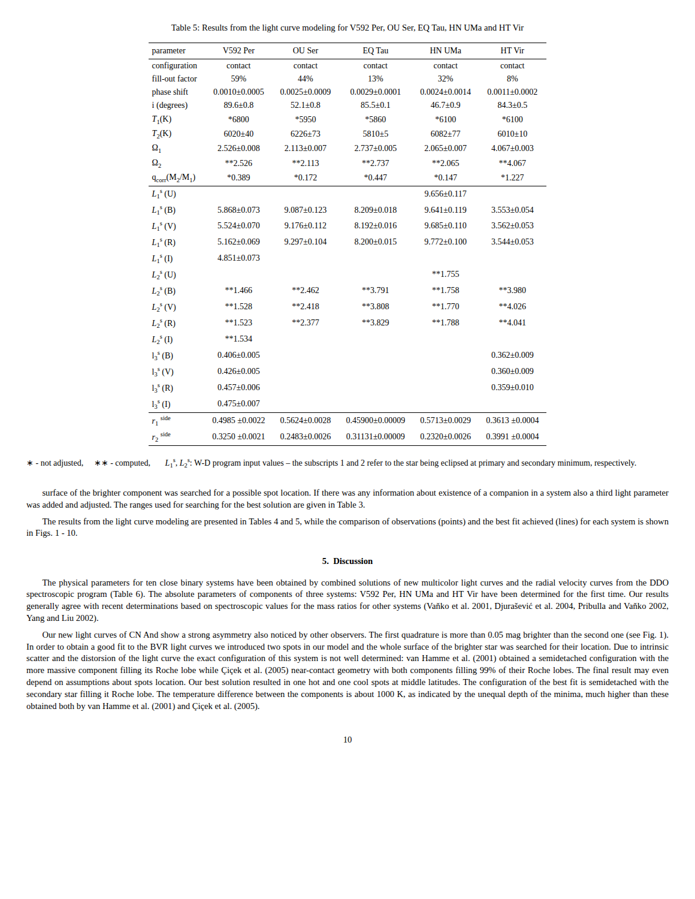Table 5: Results from the light curve modeling for V592 Per, OU Ser, EQ Tau, HN UMa and HT Vir
| parameter | V592 Per | OU Ser | EQ Tau | HN UMa | HT Vir |
| --- | --- | --- | --- | --- | --- |
| configuration | contact | contact | contact | contact | contact |
| fill-out factor | 59% | 44% | 13% | 32% | 8% |
| phase shift | 0.0010±0.0005 | 0.0025±0.0009 | 0.0029±0.0001 | 0.0024±0.0014 | 0.0011±0.0002 |
| i (degrees) | 89.6±0.8 | 52.1±0.8 | 85.5±0.1 | 46.7±0.9 | 84.3±0.5 |
| T 1 (K) | *6800 | *5950 | *5860 | *6100 | *6100 |
| T 2 (K) | 6020±40 | 6226±73 | 5810±5 | 6082±77 | 6010±10 |
| Ω 1 | 2.526±0.008 | 2.113±0.007 | 2.737±0.005 | 2.065±0.007 | 4.067±0.003 |
| Ω 2 | **2.526 | **2.113 | **2.737 | **2.065 | **4.067 |
| q corr (M 2 /M 1 ) | *0.389 | *0.172 | *0.447 | *0.147 | *1.227 |
| L 1 s (U) | | | | 9.656±0.117 | |
| L 1 s (B) | 5.868±0.073 | 9.087±0.123 | 8.209±0.018 | 9.641±0.119 | 3.553±0.054 |
| L 1 s (V) | 5.524±0.070 | 9.176±0.112 | 8.192±0.016 | 9.685±0.110 | 3.562±0.053 |
| L 1 s (R) | 5.162±0.069 | 9.297±0.104 | 8.200±0.015 | 9.772±0.100 | 3.544±0.053 |
| L 1 s (I) | 4.851±0.073 | | | | |
| L 2 s (U) | | | | **1.755 | |
| L 2 s (B) | **1.466 | **2.462 | **3.791 | **1.758 | **3.980 |
| L 2 s (V) | **1.528 | **2.418 | **3.808 | **1.770 | **4.026 |
| L 2 s (R) | **1.523 | **2.377 | **3.829 | **1.788 | **4.041 |
| L 2 s (I) | **1.534 | | | | |
| l 3 s (B) | 0.406±0.005 | | | | 0.362±0.009 |
| l 3 s (V) | 0.426±0.005 | | | | 0.360±0.009 |
| l 3 s (R) | 0.457±0.006 | | | | 0.359±0.010 |
| l 3 s (I) | 0.475±0.007 | | | | |
| r 1 side | 0.4985 ±0.0022 | 0.5624±0.0028 | 0.45900±0.00009 | 0.5713±0.0029 | 0.3613 ±0.0004 |
| r 2 side | 0.3250 ±0.0021 | 0.2483±0.0026 | 0.31131±0.00009 | 0.2320±0.0026 | 0.3991 ±0.0004 |
∗ - not adjusted, ∗∗ - computed, L1s, L2s: W-D program input values – the subscripts 1 and 2 refer to the star being eclipsed at primary and secondary minimum, respectively.
surface of the brighter component was searched for a possible spot location. If there was any information about existence of a companion in a system also a third light parameter was added and adjusted. The ranges used for searching for the best solution are given in Table 3.
The results from the light curve modeling are presented in Tables 4 and 5, while the comparison of observations (points) and the best fit achieved (lines) for each system is shown in Figs. 1 - 10.
5. Discussion
The physical parameters for ten close binary systems have been obtained by combined solutions of new multicolor light curves and the radial velocity curves from the DDO spectroscopic program (Table 6). The absolute parameters of components of three systems: V592 Per, HN UMa and HT Vir have been determined for the first time. Our results generally agree with recent determinations based on spectroscopic values for the mass ratios for other systems (Vaňko et al. 2001, Djurašević et al. 2004, Pribulla and Vaňko 2002, Yang and Liu 2002).
Our new light curves of CN And show a strong asymmetry also noticed by other observers. The first quadrature is more than 0.05 mag brighter than the second one (see Fig. 1). In order to obtain a good fit to the BVR light curves we introduced two spots in our model and the whole surface of the brighter star was searched for their location. Due to intrinsic scatter and the distorsion of the light curve the exact configuration of this system is not well determined: van Hamme et al. (2001) obtained a semidetached configuration with the more massive component filling its Roche lobe while Çiçek et al. (2005) near-contact geometry with both components filling 99% of their Roche lobes. The final result may even depend on assumptions about spots location. Our best solution resulted in one hot and one cool spots at middle latitudes. The configuration of the best fit is semidetached with the secondary star filling it Roche lobe. The temperature difference between the components is about 1000 K, as indicated by the unequal depth of the minima, much higher than these obtained both by van Hamme et al. (2001) and Çiçek et al. (2005).
10